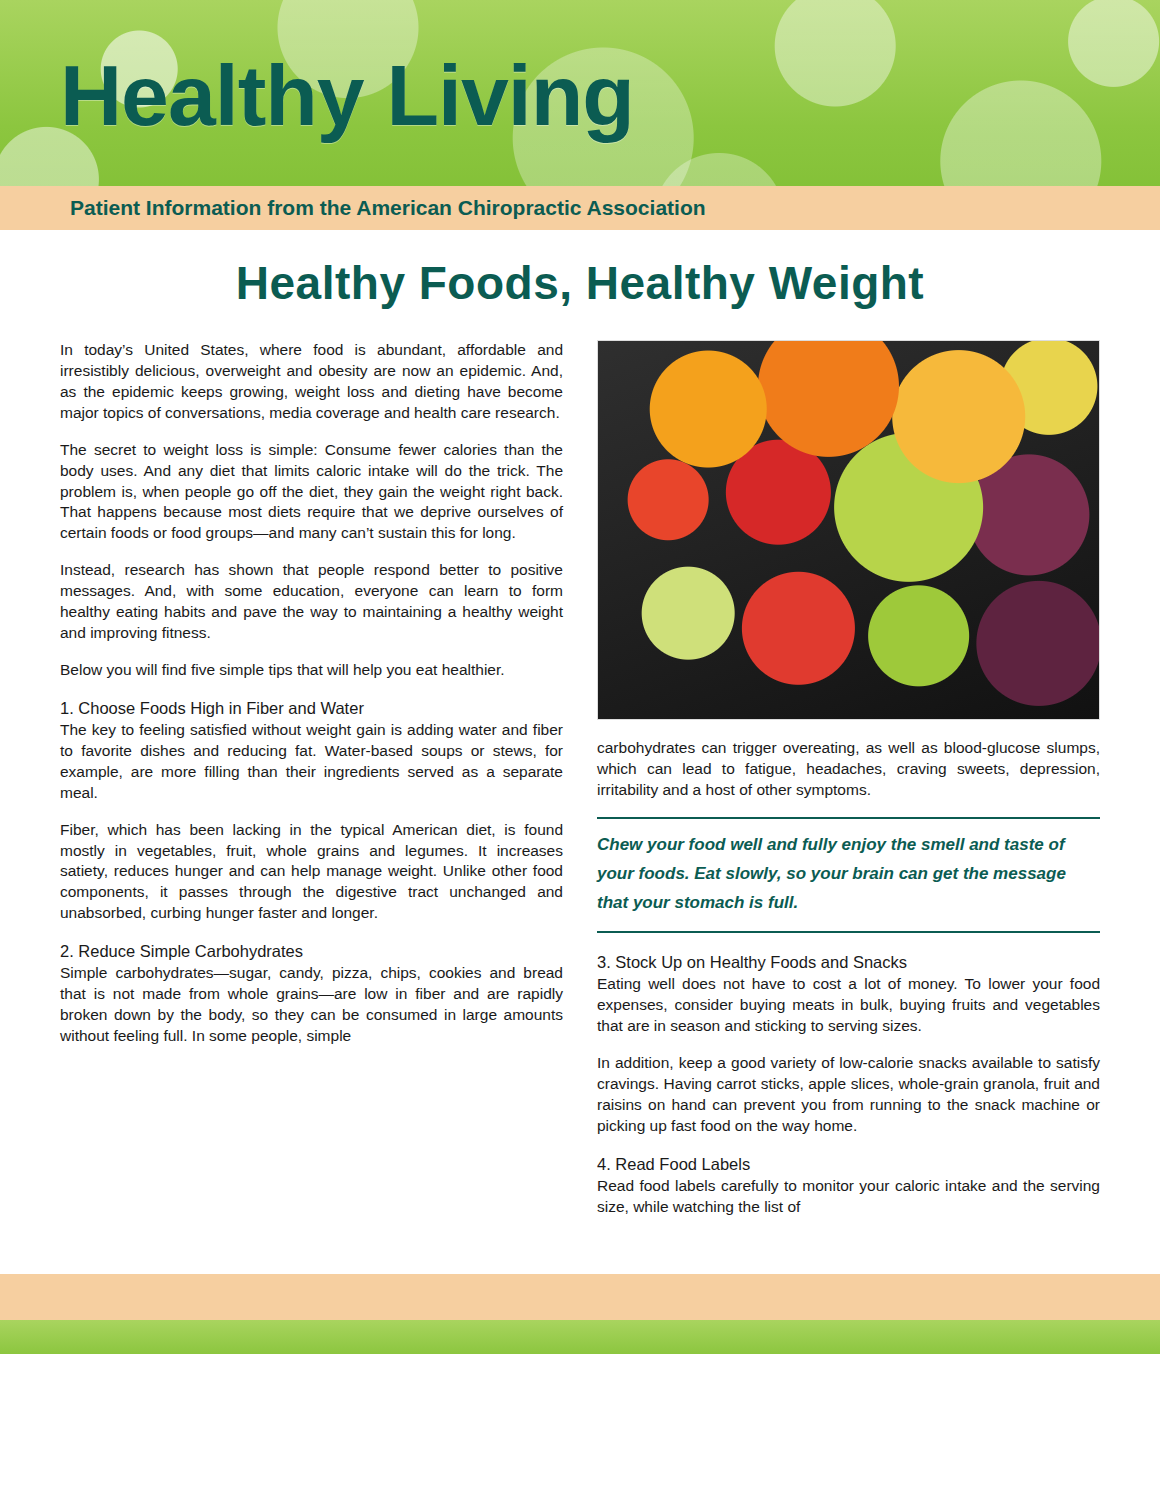Healthy Living
Patient Information from the American Chiropractic Association
Healthy Foods, Healthy Weight
In today’s United States, where food is abundant, affordable and irresistibly delicious, overweight and obesity are now an epidemic. And, as the epidemic keeps growing, weight loss and dieting have become major topics of conversations, media coverage and health care research.
The secret to weight loss is simple: Consume fewer calories than the body uses. And any diet that limits caloric intake will do the trick. The problem is, when people go off the diet, they gain the weight right back. That happens because most diets require that we deprive ourselves of certain foods or food groups—and many can’t sustain this for long.
Instead, research has shown that people respond better to positive messages. And, with some education, everyone can learn to form healthy eating habits and pave the way to maintaining a healthy weight and improving fitness.
Below you will find five simple tips that will help you eat healthier.
1. Choose Foods High in Fiber and Water
The key to feeling satisfied without weight gain is adding water and fiber to favorite dishes and reducing fat. Water-based soups or stews, for example, are more filling than their ingredients served as a separate meal.
Fiber, which has been lacking in the typical American diet, is found mostly in vegetables, fruit, whole grains and legumes. It increases satiety, reduces hunger and can help manage weight. Unlike other food components, it passes through the digestive tract unchanged and unabsorbed, curbing hunger faster and longer.
2. Reduce Simple Carbohydrates
Simple carbohydrates—sugar, candy, pizza, chips, cookies and bread that is not made from whole grains—are low in fiber and are rapidly broken down by the body, so they can be consumed in large amounts without feeling full. In some people, simple
carbohydrates can trigger overeating, as well as blood-glucose slumps, which can lead to fatigue, headaches, craving sweets, depression, irritability and a host of other symptoms.
Chew your food well and fully enjoy the smell and taste of your foods. Eat slowly, so your brain can get the message that your stomach is full.
3. Stock Up on Healthy Foods and Snacks
Eating well does not have to cost a lot of money. To lower your food expenses, consider buying meats in bulk, buying fruits and vegetables that are in season and sticking to serving sizes.
In addition, keep a good variety of low-calorie snacks available to satisfy cravings. Having carrot sticks, apple slices, whole-grain granola, fruit and raisins on hand can prevent you from running to the snack machine or picking up fast food on the way home.
4. Read Food Labels
Read food labels carefully to monitor your caloric intake and the serving size, while watching the list of